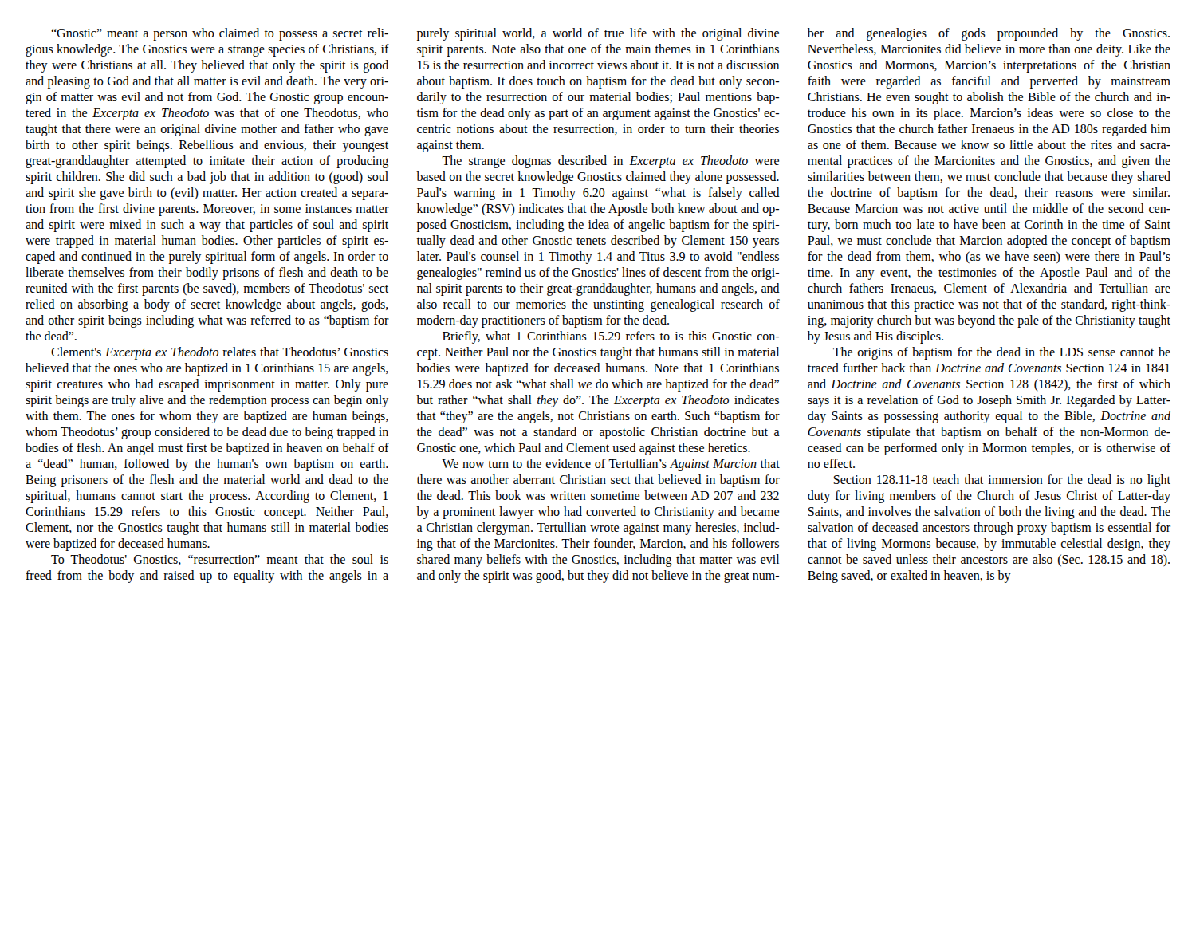“Gnostic” meant a person who claimed to possess a secret religious knowledge. The Gnostics were a strange species of Christians, if they were Christians at all. They believed that only the spirit is good and pleasing to God and that all matter is evil and death. The very origin of matter was evil and not from God. The Gnostic group encountered in the Excerpta ex Theodoto was that of one Theodotus, who taught that there were an original divine mother and father who gave birth to other spirit beings. Rebellious and envious, their youngest great-granddaughter attempted to imitate their action of producing spirit children. She did such a bad job that in addition to (good) soul and spirit she gave birth to (evil) matter. Her action created a separation from the first divine parents. Moreover, in some instances matter and spirit were mixed in such a way that particles of soul and spirit were trapped in material human bodies. Other particles of spirit escaped and continued in the purely spiritual form of angels. In order to liberate themselves from their bodily prisons of flesh and death to be reunited with the first parents (be saved), members of Theodotus' sect relied on absorbing a body of secret knowledge about angels, gods, and other spirit beings including what was referred to as “baptism for the dead”.
Clement's Excerpta ex Theodoto relates that Theodotus’ Gnostics believed that the ones who are baptized in 1 Corinthians 15 are angels, spirit creatures who had escaped imprisonment in matter. Only pure spirit beings are truly alive and the redemption process can begin only with them. The ones for whom they are baptized are human beings, whom Theodotus’ group considered to be dead due to being trapped in bodies of flesh. An angel must first be baptized in heaven on behalf of a “dead” human, followed by the human's own baptism on earth. Being prisoners of the flesh and the material world and dead to the spiritual, humans cannot start the process. According to Clement, 1 Corinthians 15.29 refers to this Gnostic concept. Neither Paul, Clement, nor the Gnostics taught that humans still in material bodies were baptized for deceased humans.
To Theodotus' Gnostics, “resurrection” meant that the soul is freed from the body and raised up to equality with the angels in a purely spiritual world, a world of true life with the original divine spirit parents. Note also that one of the main themes in 1 Corinthians 15 is the resurrection and incorrect views about it. It is not a discussion about baptism. It does touch on baptism for the dead but only secondarily to the resurrection of our material bodies; Paul mentions baptism for the dead only as part of an argument against the Gnostics' eccentric notions about the resurrection, in order to turn their theories against them.
The strange dogmas described in Excerpta ex Theodoto were based on the secret knowledge Gnostics claimed they alone possessed. Paul's warning in 1 Timothy 6.20 against “what is falsely called knowledge” (RSV) indicates that the Apostle both knew about and opposed Gnosticism, including the idea of angelic baptism for the spiritually dead and other Gnostic tenets described by Clement 150 years later. Paul's counsel in 1 Timothy 1.4 and Titus 3.9 to avoid "endless genealogies" remind us of the Gnostics' lines of descent from the original spirit parents to their great-granddaughter, humans and angels, and also recall to our memories the unstinting genealogical research of modern-day practitioners of baptism for the dead.
Briefly, what 1 Corinthians 15.29 refers to is this Gnostic concept. Neither Paul nor the Gnostics taught that humans still in material bodies were baptized for deceased humans. Note that 1 Corinthians 15.29 does not ask “what shall we do which are baptized for the dead” but rather “what shall they do”. The Excerpta ex Theodoto indicates that “they” are the angels, not Christians on earth. Such “baptism for the dead” was not a standard or apostolic Christian doctrine but a Gnostic one, which Paul and Clement used against these heretics.
We now turn to the evidence of Tertullian’s Against Marcion that there was another aberrant Christian sect that believed in baptism for the dead. This book was written sometime between AD 207 and 232 by a prominent lawyer who had converted to Christianity and became a Christian clergyman. Tertullian wrote against many heresies, including that of the Marcionites. Their founder, Marcion, and his followers shared many beliefs with the Gnostics, including that matter was evil and only the spirit was good, but they did not believe in the great number and genealogies of gods propounded by the Gnostics. Nevertheless, Marcionites did believe in more than one deity. Like the Gnostics and Mormons, Marcion’s interpretations of the Christian faith were regarded as fanciful and perverted by mainstream Christians. He even sought to abolish the Bible of the church and introduce his own in its place. Marcion’s ideas were so close to the Gnostics that the church father Irenaeus in the AD 180s regarded him as one of them. Because we know so little about the rites and sacramental practices of the Marcionites and the Gnostics, and given the similarities between them, we must conclude that because they shared the doctrine of baptism for the dead, their reasons were similar. Because Marcion was not active until the middle of the second century, born much too late to have been at Corinth in the time of Saint Paul, we must conclude that Marcion adopted the concept of baptism for the dead from them, who (as we have seen) were there in Paul’s time. In any event, the testimonies of the Apostle Paul and of the church fathers Irenaeus, Clement of Alexandria and Tertullian are unanimous that this practice was not that of the standard, right-thinking, majority church but was beyond the pale of the Christianity taught by Jesus and His disciples.
The origins of baptism for the dead in the LDS sense cannot be traced further back than Doctrine and Covenants Section 124 in 1841 and Doctrine and Covenants Section 128 (1842), the first of which says it is a revelation of God to Joseph Smith Jr. Regarded by Latter-day Saints as possessing authority equal to the Bible, Doctrine and Covenants stipulate that baptism on behalf of the non-Mormon deceased can be performed only in Mormon temples, or is otherwise of no effect.
Section 128.11-18 teach that immersion for the dead is no light duty for living members of the Church of Jesus Christ of Latter-day Saints, and involves the salvation of both the living and the dead. The salvation of deceased ancestors through proxy baptism is essential for that of living Mormons because, by immutable celestial design, they cannot be saved unless their ancestors are also (Sec. 128.15 and 18). Being saved, or exalted in heaven, is by